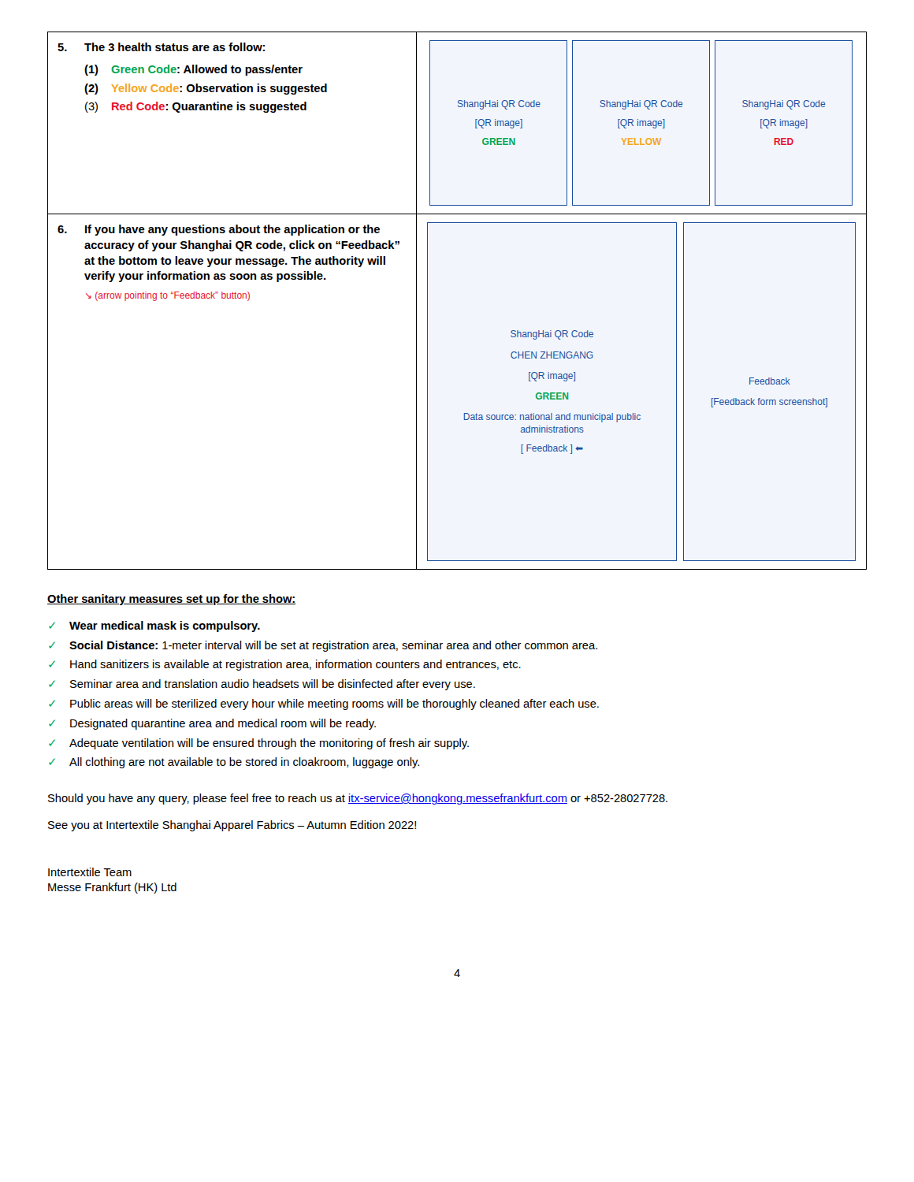| 5. The 3 health status are as follow: (1) Green Code : Allowed to pass/enter (2) Yellow Code : Observation is suggested (3) Red Code : Quarantine is suggested | ShangHai QR Code [QR image] GREEN ShangHai QR Code [QR image] YELLOW ShangHai QR Code [QR image] RED |
| 6. If you have any questions about the application or the accuracy of your Shanghai QR code, click on “Feedback” at the bottom to leave your message. The authority will verify your information as soon as possible. ↘ (arrow pointing to “Feedback” button) | ShangHai QR Code CHEN ZHENGANG [QR image] GREEN Data source: national and municipal public administrations [ Feedback ] ⬅ Feedback [Feedback form screenshot] |
Other sanitary measures set up for the show:
✓Wear medical mask is compulsory.
✓Social Distance: 1-meter interval will be set at registration area, seminar area and other common area.
✓Hand sanitizers is available at registration area, information counters and entrances, etc.
✓Seminar area and translation audio headsets will be disinfected after every use.
✓Public areas will be sterilized every hour while meeting rooms will be thoroughly cleaned after each use.
✓Designated quarantine area and medical room will be ready.
✓Adequate ventilation will be ensured through the monitoring of fresh air supply.
✓All clothing are not available to be stored in cloakroom, luggage only.
Should you have any query, please feel free to reach us at itx-service@hongkong.messefrankfurt.com or +852-28027728.
See you at Intertextile Shanghai Apparel Fabrics – Autumn Edition 2022!
Intertextile Team
Messe Frankfurt (HK) Ltd
4